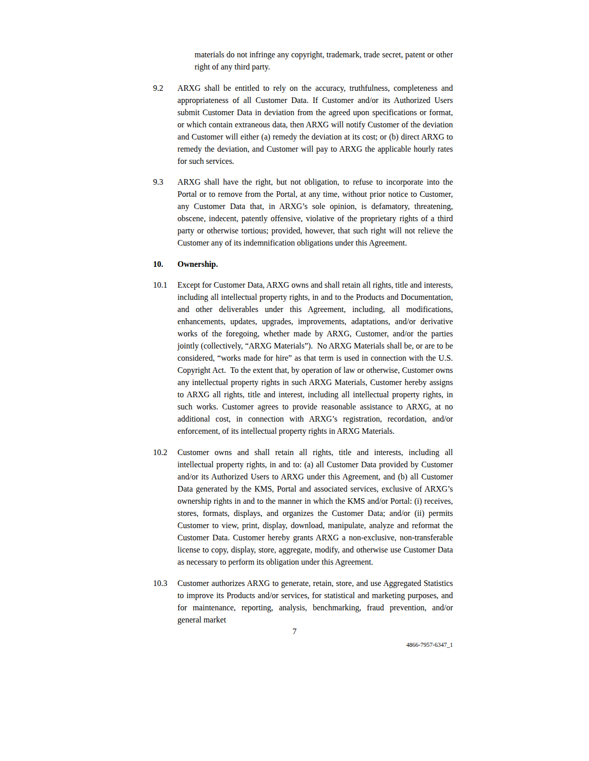materials do not infringe any copyright, trademark, trade secret, patent or other right of any third party.
9.2
ARXG shall be entitled to rely on the accuracy, truthfulness, completeness and appropriateness of all Customer Data. If Customer and/or its Authorized Users submit Customer Data in deviation from the agreed upon specifications or format, or which contain extraneous data, then ARXG will notify Customer of the deviation and Customer will either (a) remedy the deviation at its cost; or (b) direct ARXG to remedy the deviation, and Customer will pay to ARXG the applicable hourly rates for such services.
9.3
ARXG shall have the right, but not obligation, to refuse to incorporate into the Portal or to remove from the Portal, at any time, without prior notice to Customer, any Customer Data that, in ARXG’s sole opinion, is defamatory, threatening, obscene, indecent, patently offensive, violative of the proprietary rights of a third party or otherwise tortious; provided, however, that such right will not relieve the Customer any of its indemnification obligations under this Agreement.
10.
Ownership.
10.1
Except for Customer Data, ARXG owns and shall retain all rights, title and interests, including all intellectual property rights, in and to the Products and Documentation, and other deliverables under this Agreement, including, all modifications, enhancements, updates, upgrades, improvements, adaptations, and/or derivative works of the foregoing, whether made by ARXG, Customer, and/or the parties jointly (collectively, “ARXG Materials”). No ARXG Materials shall be, or are to be considered, “works made for hire” as that term is used in connection with the U.S. Copyright Act. To the extent that, by operation of law or otherwise, Customer owns any intellectual property rights in such ARXG Materials, Customer hereby assigns to ARXG all rights, title and interest, including all intellectual property rights, in such works. Customer agrees to provide reasonable assistance to ARXG, at no additional cost, in connection with ARXG’s registration, recordation, and/or enforcement, of its intellectual property rights in ARXG Materials.
10.2
Customer owns and shall retain all rights, title and interests, including all intellectual property rights, in and to: (a) all Customer Data provided by Customer and/or its Authorized Users to ARXG under this Agreement, and (b) all Customer Data generated by the KMS, Portal and associated services, exclusive of ARXG’s ownership rights in and to the manner in which the KMS and/or Portal: (i) receives, stores, formats, displays, and organizes the Customer Data; and/or (ii) permits Customer to view, print, display, download, manipulate, analyze and reformat the Customer Data. Customer hereby grants ARXG a non-exclusive, non-transferable license to copy, display, store, aggregate, modify, and otherwise use Customer Data as necessary to perform its obligation under this Agreement.
10.3
Customer authorizes ARXG to generate, retain, store, and use Aggregated Statistics to improve its Products and/or services, for statistical and marketing purposes, and for maintenance, reporting, analysis, benchmarking, fraud prevention, and/or general market
7
4866-7957-6347_1